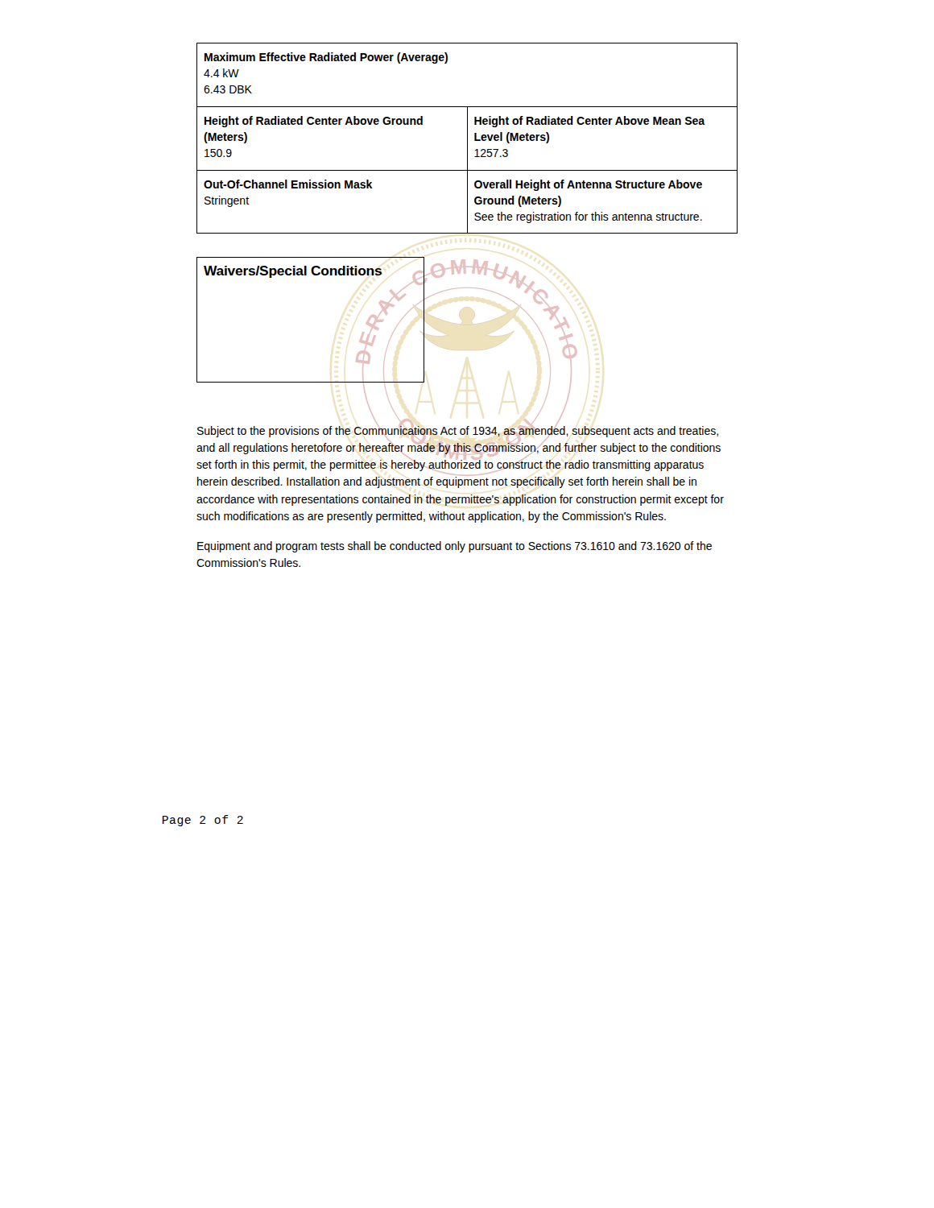FEDERAL COMMUNICATIONS COMMISSION
| Maximum Effective Radiated Power (Average) 4.4 kW 6.43 DBK |
| Height of Radiated Center Above Ground (Meters) 150.9 | Height of Radiated Center Above Mean Sea Level (Meters) 1257.3 |
| Out-Of-Channel Emission Mask Stringent | Overall Height of Antenna Structure Above Ground (Meters) See the registration for this antenna structure. |
Waivers/Special Conditions
Subject to the provisions of the Communications Act of 1934, as amended, subsequent acts and treaties, and all regulations heretofore or hereafter made by this Commission, and further subject to the conditions set forth in this permit, the permittee is hereby authorized to construct the radio transmitting apparatus herein described. Installation and adjustment of equipment not specifically set forth herein shall be in accordance with representations contained in the permittee's application for construction permit except for such modifications as are presently permitted, without application, by the Commission's Rules.
Equipment and program tests shall be conducted only pursuant to Sections 73.1610 and 73.1620 of the Commission's Rules.
Page 2 of 2